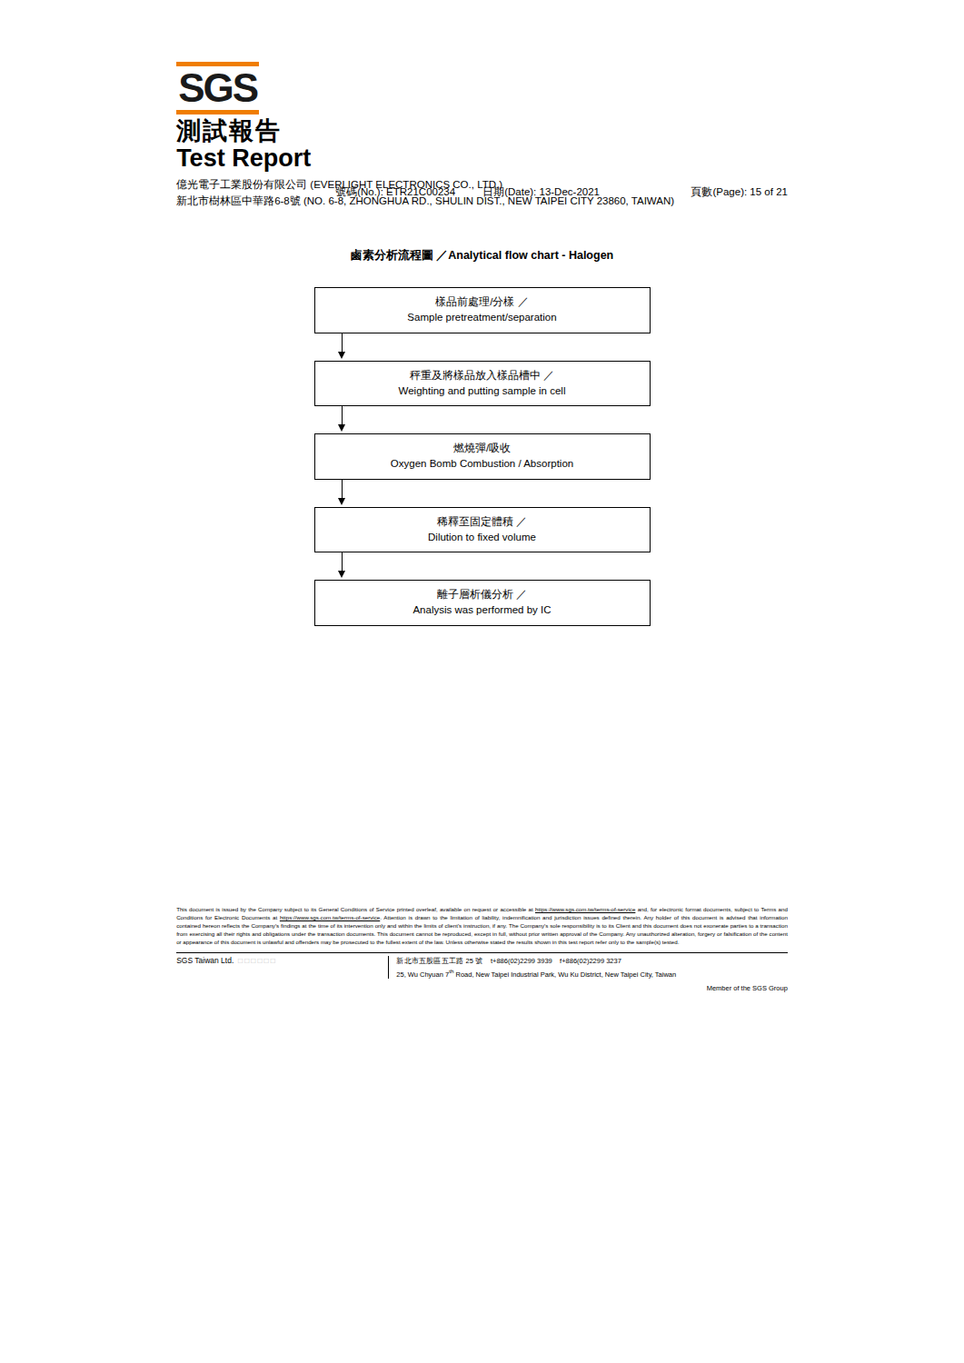SGS
測試報告
Test Report
號碼(No.): ETR21C00234 日期(Date): 13-Dec-2021 頁數(Page): 15 of 21
億光電子工業股份有限公司 (EVERLIGHT ELECTRONICS CO., LTD.)
新北市樹林區中華路6-8號 (NO. 6-8, ZHONGHUA RD., SHULIN DIST., NEW TAIPEI CITY 23860, TAIWAN)
鹵素分析流程圖 ／Analytical flow chart - Halogen
樣品前處理/分樣 ／
Sample pretreatment/separation
秤重及將樣品放入樣品槽中 ／
Weighting and putting sample in cell
燃燒彈/吸收
Oxygen Bomb Combustion / Absorption
稀釋至固定體積 ／
Dilution to fixed volume
離子層析儀分析 ／
Analysis was performed by IC
This document is issued by the Company subject to its General Conditions of Service printed overleaf, available on request or accessible at https://www.sgs.com.tw/terms-of-service and, for electronic format documents, subject to Terms and Conditions for Electronic Documents at https://www.sgs.com.tw/terms-of-service. Attention is drawn to the limitation of liability, indemnification and jurisdiction issues defined therein. Any holder of this document is advised that information contained hereon reflects the Company's findings at the time of its intervention only and within the limits of client's instruction, if any. The Company's sole responsibility is to its Client and this document does not exonerate parties to a transaction from exercising all their rights and obligations under the transaction documents. This document cannot be reproduced, except in full, without prior written approval of the Company. Any unauthorized alteration, forgery or falsification of the content or appearance of this document is unlawful and offenders may be prosecuted to the fullest extent of the law. Unless otherwise stated the results shown in this test report refer only to the sample(s) tested.
SGS Taiwan Ltd. □□□□□□
新北市五股區五工路 25 號 t+886(02)2299 3939 f+886(02)2299 3237
25, Wu Chyuan 7th Road, New Taipei Industrial Park, Wu Ku District, New Taipei City, Taiwan
Member of the SGS Group